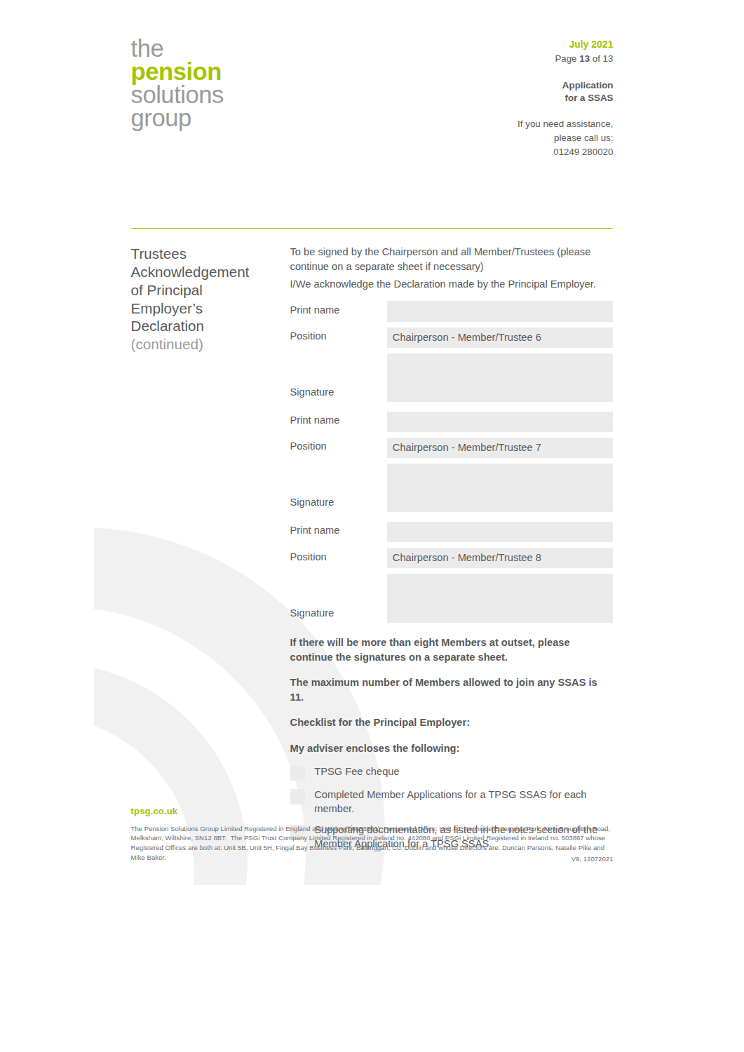the
pension
solutions
group
July 2021
Page 13 of 13
Application
for a SSAS
If you need assistance,
please call us:
01249 280020
Trustees
Acknowledgement
of Principal
Employer’s
Declaration
(continued)
To be signed by the Chairperson and all Member/Trustees (please continue on a separate sheet if necessary)
I/We acknowledge the Declaration made by the Principal Employer.
Print name
Position
Chairperson - Member/Trustee 6
Signature
Print name
Position
Chairperson - Member/Trustee 7
Signature
Print name
Position
Chairperson - Member/Trustee 8
Signature
If there will be more than eight Members at outset, please continue the signatures on a separate sheet.
The maximum number of Members allowed to join any SSAS is 11.
Checklist for the Principal Employer:
My adviser encloses the following:
TPSG Fee cheque
Completed Member Applications for a TPSG SSAS for each member.
Supporting documentation, as listed in the notes section of the Member Application for a TPSG SSAS.
tpsg.co.uk
The Pension Solutions Group Limited Registered in England and Wales (06683561), Registered Office: Unit F1, Avonside Enterprise Park, New Broughton Road, Melksham, Wiltshire, SN12 8BT. The PSGi Trust Company Limited Registered in Ireland no. 442080 and PSGi Limited Registered in Ireland no. 503867 whose Registered Offices are both at: Unit 5B, Unit 5H, Fingal Bay Business Park, Balbriggan, Co. Dublin and whose Directors are: Duncan Parsons, Natalie Pike and Mike Baker.
V9, 12072021